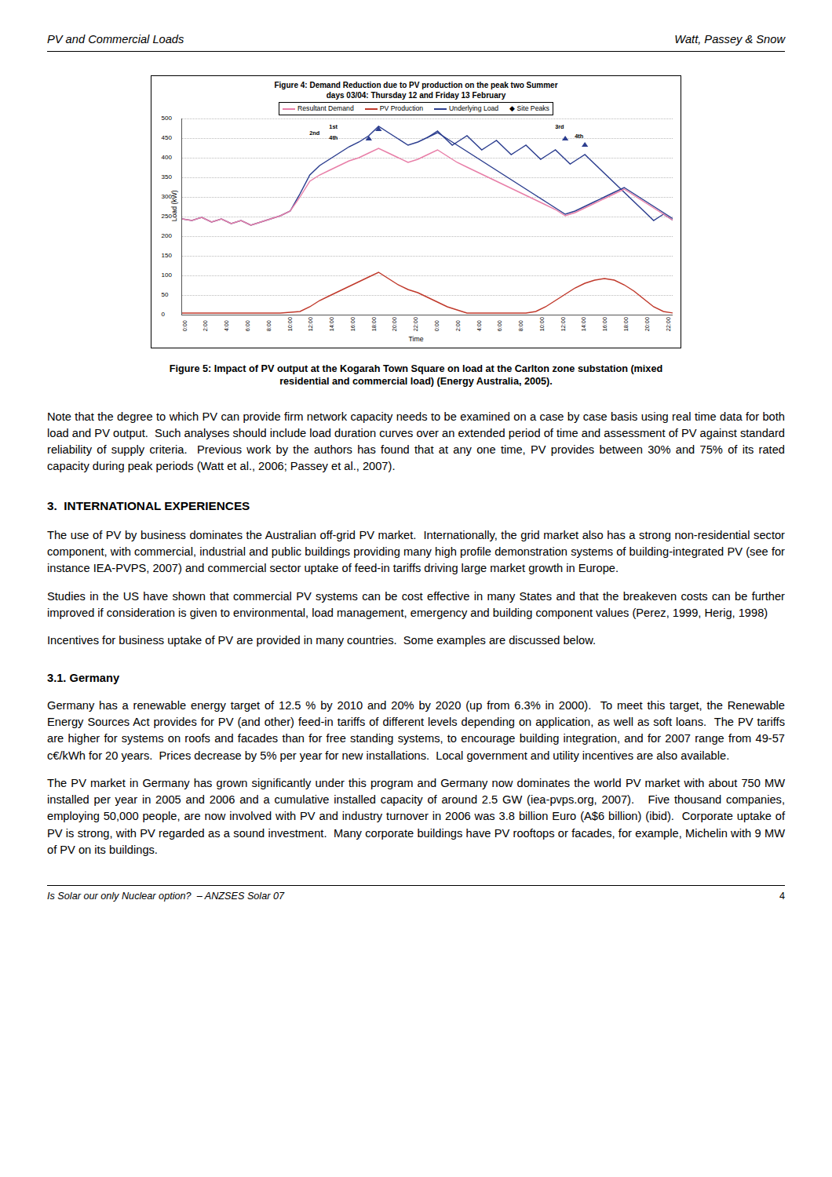PV and Commercial Loads
Watt, Passey & Snow
Figure 4: Demand Reduction due to PV production on the peak two Summer
days 03/04: Thursday 12 and Friday 13 February
Resultant Demand PV Production Underlying Load ◆ Site Peaks
Load (kW)
500
450
400
350
300
250
200
150
100
50
0
1st
2nd
4th
3rd
4th
0:002:004:006:008:0010:0012:0014:0016:0018:0020:0022:000:002:004:006:008:0010:0012:0014:0016:0018:0020:0022:00
Time
Figure 5: Impact of PV output at the Kogarah Town Square on load at the Carlton zone substation (mixed residential and commercial load) (Energy Australia, 2005).
Note that the degree to which PV can provide firm network capacity needs to be examined on a case by case basis using real time data for both load and PV output. Such analyses should include load duration curves over an extended period of time and assessment of PV against standard reliability of supply criteria. Previous work by the authors has found that at any one time, PV provides between 30% and 75% of its rated capacity during peak periods (Watt et al., 2006; Passey et al., 2007).
3. INTERNATIONAL EXPERIENCES
The use of PV by business dominates the Australian off-grid PV market. Internationally, the grid market also has a strong non-residential sector component, with commercial, industrial and public buildings providing many high profile demonstration systems of building-integrated PV (see for instance IEA-PVPS, 2007) and commercial sector uptake of feed-in tariffs driving large market growth in Europe.
Studies in the US have shown that commercial PV systems can be cost effective in many States and that the breakeven costs can be further improved if consideration is given to environmental, load management, emergency and building component values (Perez, 1999, Herig, 1998)
Incentives for business uptake of PV are provided in many countries. Some examples are discussed below.
3.1. Germany
Germany has a renewable energy target of 12.5 % by 2010 and 20% by 2020 (up from 6.3% in 2000). To meet this target, the Renewable Energy Sources Act provides for PV (and other) feed-in tariffs of different levels depending on application, as well as soft loans. The PV tariffs are higher for systems on roofs and facades than for free standing systems, to encourage building integration, and for 2007 range from 49-57 c€/kWh for 20 years. Prices decrease by 5% per year for new installations. Local government and utility incentives are also available.
The PV market in Germany has grown significantly under this program and Germany now dominates the world PV market with about 750 MW installed per year in 2005 and 2006 and a cumulative installed capacity of around 2.5 GW (iea-pvps.org, 2007). Five thousand companies, employing 50,000 people, are now involved with PV and industry turnover in 2006 was 3.8 billion Euro (A$6 billion) (ibid). Corporate uptake of PV is strong, with PV regarded as a sound investment. Many corporate buildings have PV rooftops or facades, for example, Michelin with 9 MW of PV on its buildings.
Is Solar our only Nuclear option? – ANZSES Solar 07
4